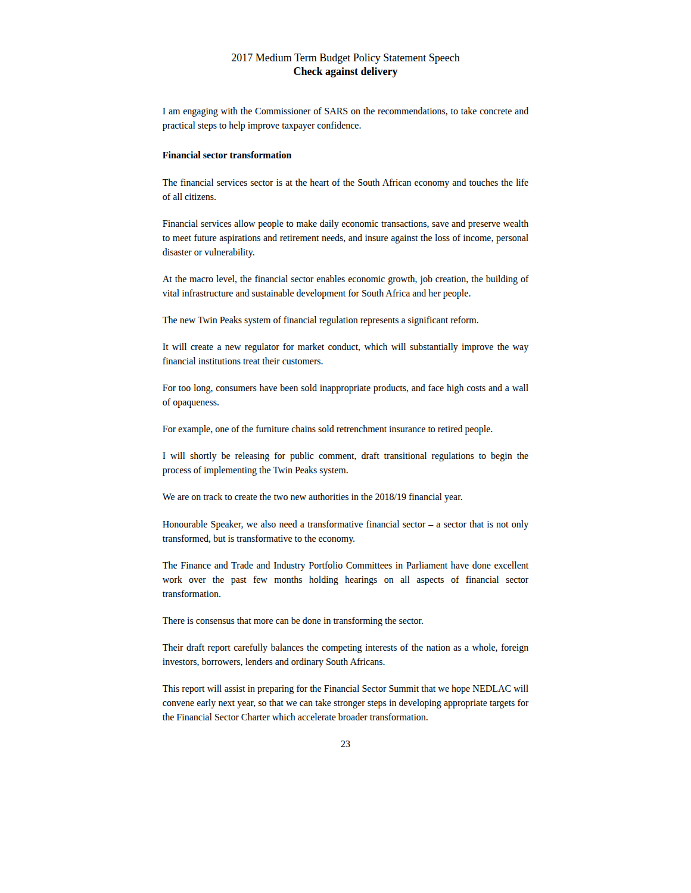2017 Medium Term Budget Policy Statement Speech
Check against delivery
I am engaging with the Commissioner of SARS on the recommendations, to take concrete and practical steps to help improve taxpayer confidence.
Financial sector transformation
The financial services sector is at the heart of the South African economy and touches the life of all citizens.
Financial services allow people to make daily economic transactions, save and preserve wealth to meet future aspirations and retirement needs, and insure against the loss of income, personal disaster or vulnerability.
At the macro level, the financial sector enables economic growth, job creation, the building of vital infrastructure and sustainable development for South Africa and her people.
The new Twin Peaks system of financial regulation represents a significant reform.
It will create a new regulator for market conduct, which will substantially improve the way financial institutions treat their customers.
For too long, consumers have been sold inappropriate products, and face high costs and a wall of opaqueness.
For example, one of the furniture chains sold retrenchment insurance to retired people.
I will shortly be releasing for public comment, draft transitional regulations to begin the process of implementing the Twin Peaks system.
We are on track to create the two new authorities in the 2018/19 financial year.
Honourable Speaker, we also need a transformative financial sector – a sector that is not only transformed, but is transformative to the economy.
The Finance and Trade and Industry Portfolio Committees in Parliament have done excellent work over the past few months holding hearings on all aspects of financial sector transformation.
There is consensus that more can be done in transforming the sector.
Their draft report carefully balances the competing interests of the nation as a whole, foreign investors, borrowers, lenders and ordinary South Africans.
This report will assist in preparing for the Financial Sector Summit that we hope NEDLAC will convene early next year, so that we can take stronger steps in developing appropriate targets for the Financial Sector Charter which accelerate broader transformation.
23